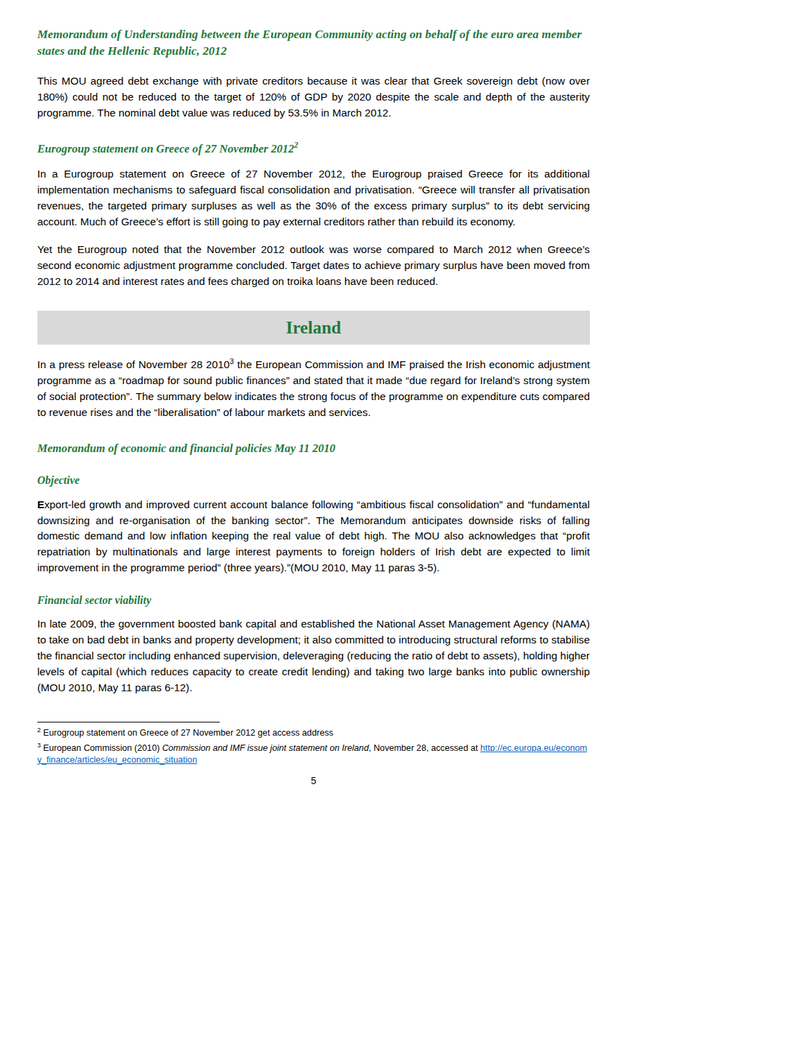Memorandum of Understanding between the European Community acting on behalf of the euro area member states and the Hellenic Republic, 2012
This MOU agreed debt exchange with private creditors because it was clear that Greek sovereign debt (now over 180%) could not be reduced to the target of 120% of GDP by 2020 despite the scale and depth of the austerity programme. The nominal debt value was reduced by 53.5% in March 2012.
Eurogroup statement on Greece of 27 November 20122
In a Eurogroup statement on Greece of 27 November 2012, the Eurogroup praised Greece for its additional implementation mechanisms to safeguard fiscal consolidation and privatisation. “Greece will transfer all privatisation revenues, the targeted primary surpluses as well as the 30% of the excess primary surplus” to its debt servicing account. Much of Greece’s effort is still going to pay external creditors rather than rebuild its economy.
Yet the Eurogroup noted that the November 2012 outlook was worse compared to March 2012 when Greece’s second economic adjustment programme concluded. Target dates to achieve primary surplus have been moved from 2012 to 2014 and interest rates and fees charged on troika loans have been reduced.
Ireland
In a press release of November 28 20103 the European Commission and IMF praised the Irish economic adjustment programme as a “roadmap for sound public finances” and stated that it made “due regard for Ireland’s strong system of social protection”. The summary below indicates the strong focus of the programme on expenditure cuts compared to revenue rises and the “liberalisation” of labour markets and services.
Memorandum of economic and financial policies May 11 2010
Objective
Export-led growth and improved current account balance following “ambitious fiscal consolidation” and “fundamental downsizing and re-organisation of the banking sector”. The Memorandum anticipates downside risks of falling domestic demand and low inflation keeping the real value of debt high. The MOU also acknowledges that “profit repatriation by multinationals and large interest payments to foreign holders of Irish debt are expected to limit improvement in the programme period” (three years).”(MOU 2010, May 11 paras 3-5).
Financial sector viability
In late 2009, the government boosted bank capital and established the National Asset Management Agency (NAMA) to take on bad debt in banks and property development; it also committed to introducing structural reforms to stabilise the financial sector including enhanced supervision, deleveraging (reducing the ratio of debt to assets), holding higher levels of capital (which reduces capacity to create credit lending) and taking two large banks into public ownership (MOU 2010, May 11 paras 6-12).
2 Eurogroup statement on Greece of 27 November 2012 get access address
3 European Commission (2010) Commission and IMF issue joint statement on Ireland, November 28, accessed at http://ec.europa.eu/economy_finance/articles/eu_economic_situation
5